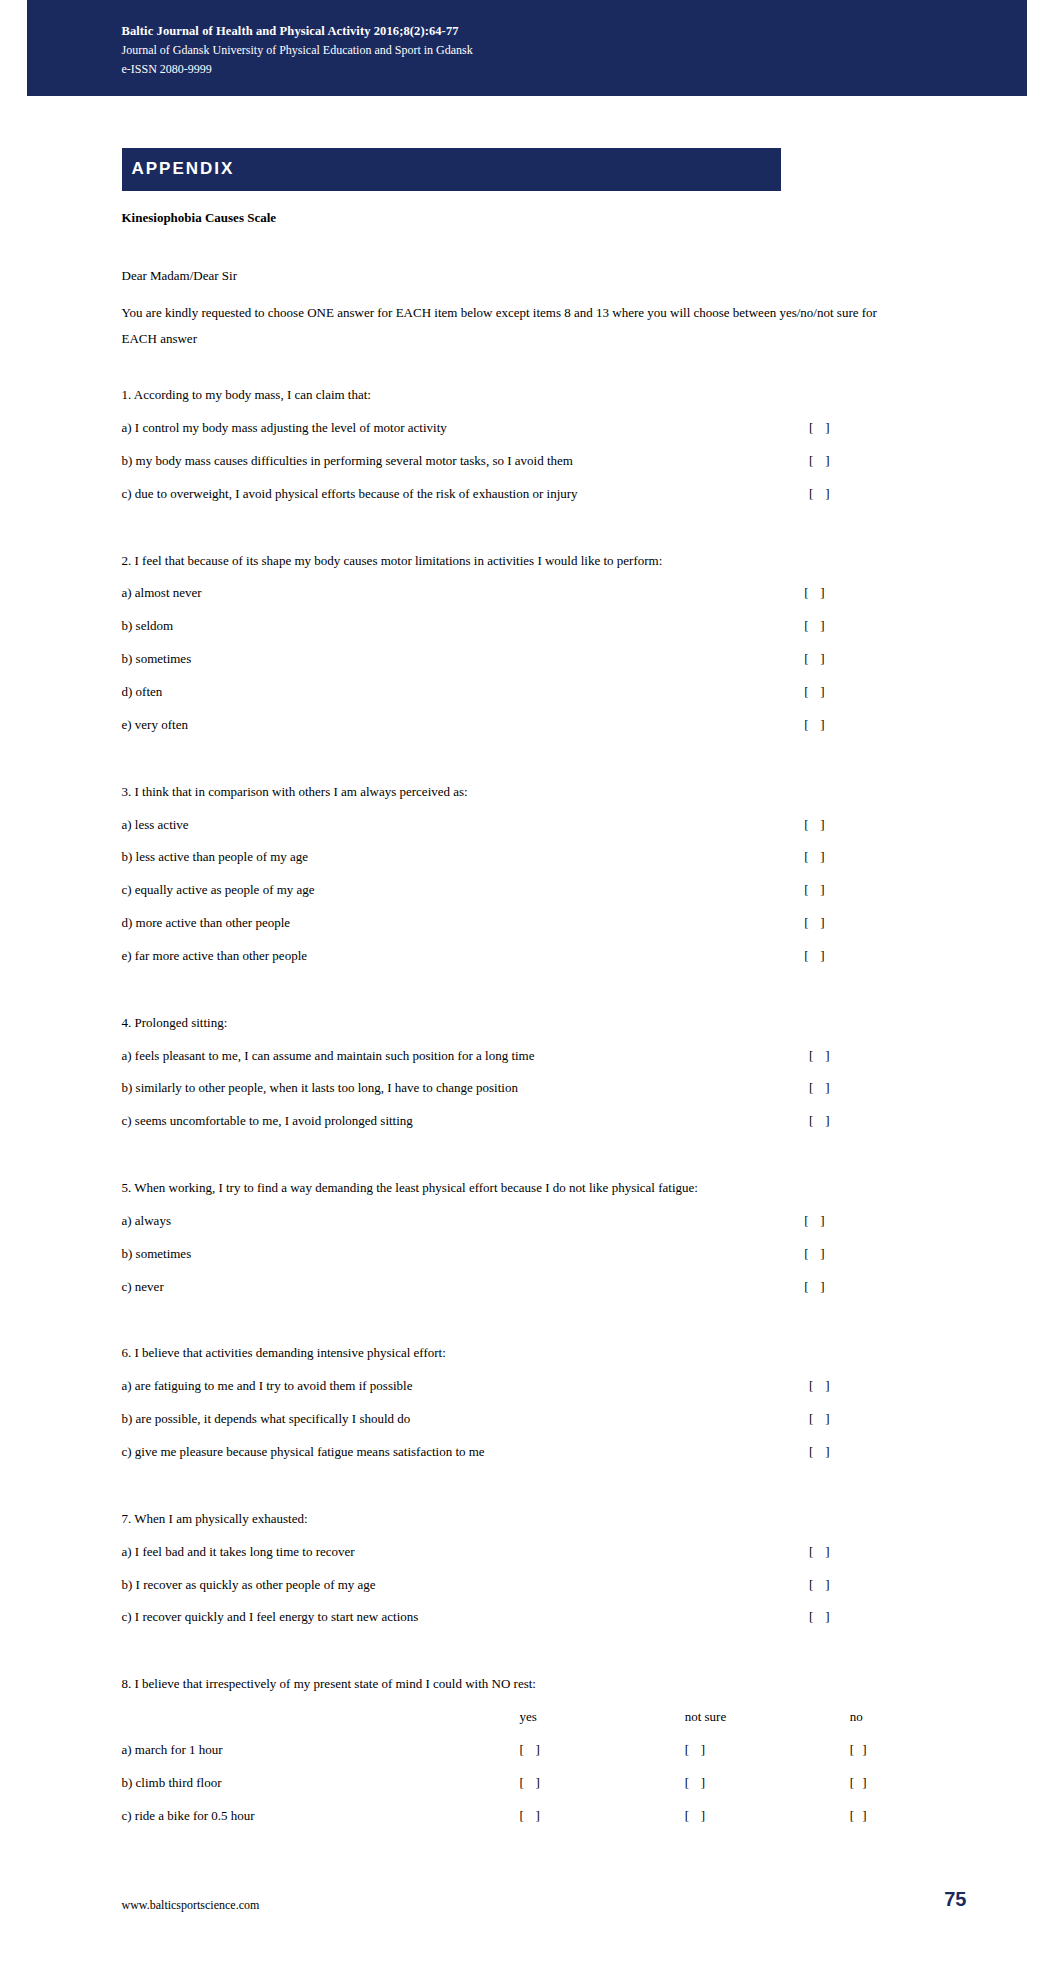Baltic Journal of Health and Physical Activity 2016;8(2):64-77
Journal of Gdansk University of Physical Education and Sport in Gdansk
e-ISSN 2080-9999
APPENDIX
Kinesiophobia Causes Scale
Dear Madam/Dear Sir
You are kindly requested to choose ONE answer for EACH item below except items 8 and 13 where you will choose between yes/no/not sure for EACH answer
1. According to my body mass, I can claim that:
| a) I control my body mass adjusting the level of motor activity | [ ] |
| b) my body mass causes difficulties in performing several motor tasks, so I avoid them | [ ] |
| c) due to overweight, I avoid physical efforts because of the risk of exhaustion or injury | [ ] |
2. I feel that because of its shape my body causes motor limitations in activities I would like to perform:
| a) almost never | [ ] |
| b) seldom | [ ] |
| b) sometimes | [ ] |
| d) often | [ ] |
| e) very often | [ ] |
3. I think that in comparison with others I am always perceived as:
| a) less active | [ ] |
| b) less active than people of my age | [ ] |
| c) equally active as people of my age | [ ] |
| d) more active than other people | [ ] |
| e) far more active than other people | [ ] |
4. Prolonged sitting:
| a) feels pleasant to me, I can assume and maintain such position for a long time | [ ] |
| b) similarly to other people, when it lasts too long, I have to change position | [ ] |
| c) seems uncomfortable to me, I avoid prolonged sitting | [ ] |
5. When working, I try to find a way demanding the least physical effort because I do not like physical fatigue:
| a) always | [ ] |
| b) sometimes | [ ] |
| c) never | [ ] |
6. I believe that activities demanding intensive physical effort:
| a) are fatiguing to me and I try to avoid them if possible | [ ] |
| b) are possible, it depends what specifically I should do | [ ] |
| c) give me pleasure because physical fatigue means satisfaction to me | [ ] |
7. When I am physically exhausted:
| a) I feel bad and it takes long time to recover | [ ] |
| b) I recover as quickly as other people of my age | [ ] |
| c) I recover quickly and I feel energy to start new actions | [ ] |
8. I believe that irrespectively of my present state of mind I could with NO rest:
| | yes | not sure | no |
| --- | --- | --- | --- |
| a) march for 1 hour | [ ] | [ ] | [ ] |
| b) climb third floor | [ ] | [ ] | [ ] |
| c) ride a bike for 0.5 hour | [ ] | [ ] | [ ] |
www.balticsportscience.com
75